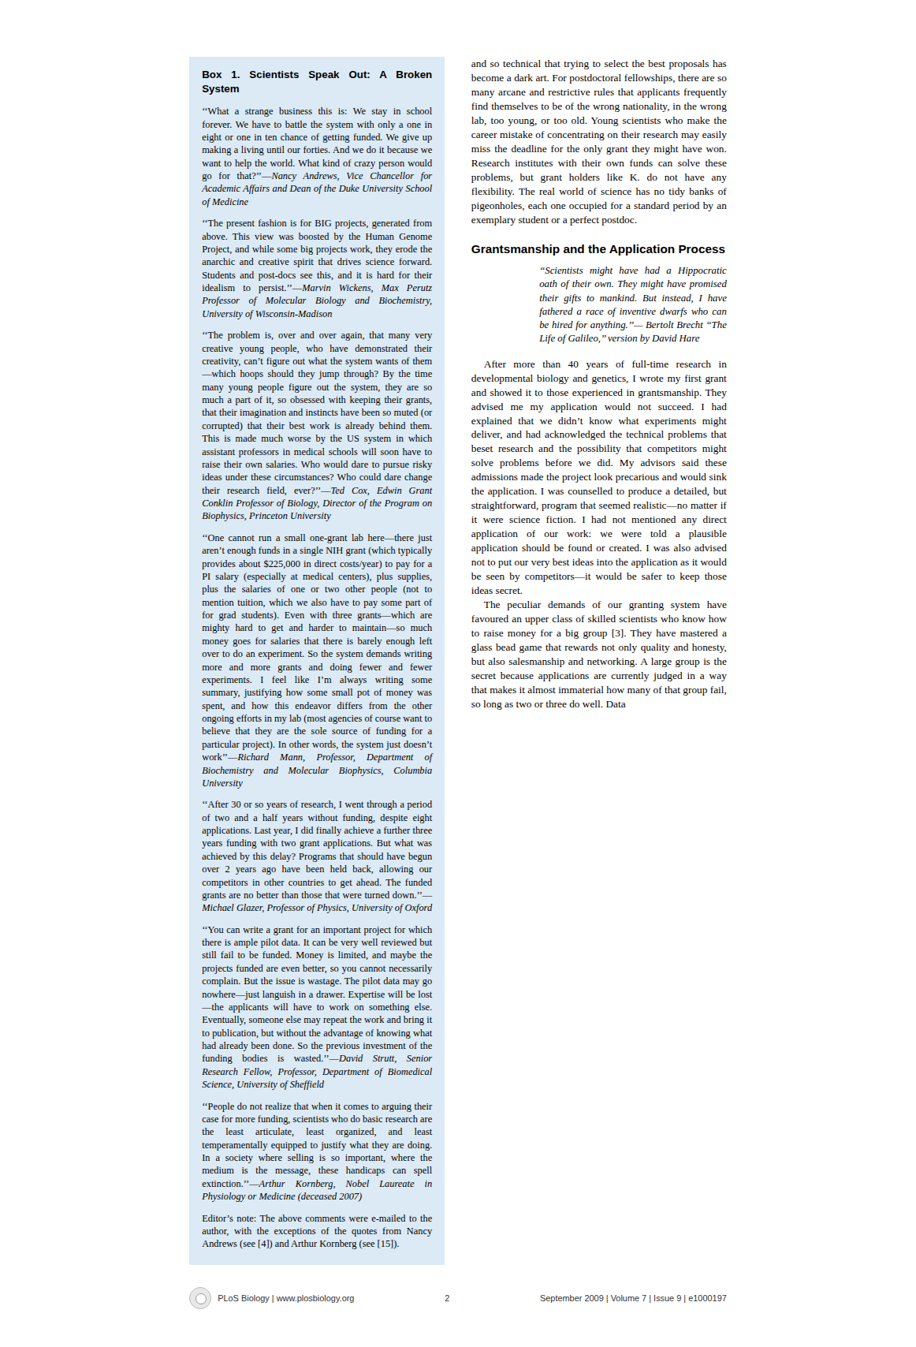Box 1. Scientists Speak Out: A Broken System
‘‘What a strange business this is: We stay in school forever. We have to battle the system with only a one in eight or one in ten chance of getting funded. We give up making a living until our forties. And we do it because we want to help the world. What kind of crazy person would go for that?’’—Nancy Andrews, Vice Chancellor for Academic Affairs and Dean of the Duke University School of Medicine
‘‘The present fashion is for BIG projects, generated from above. This view was boosted by the Human Genome Project, and while some big projects work, they erode the anarchic and creative spirit that drives science forward. Students and post-docs see this, and it is hard for their idealism to persist.’’—Marvin Wickens, Max Perutz Professor of Molecular Biology and Biochemistry, University of Wisconsin-Madison
‘‘The problem is, over and over again, that many very creative young people, who have demonstrated their creativity, can’t figure out what the system wants of them—which hoops should they jump through? By the time many young people figure out the system, they are so much a part of it, so obsessed with keeping their grants, that their imagination and instincts have been so muted (or corrupted) that their best work is already behind them. This is made much worse by the US system in which assistant professors in medical schools will soon have to raise their own salaries. Who would dare to pursue risky ideas under these circumstances? Who could dare change their research field, ever?’’—Ted Cox, Edwin Grant Conklin Professor of Biology, Director of the Program on Biophysics, Princeton University
‘‘One cannot run a small one-grant lab here—there just aren’t enough funds in a single NIH grant (which typically provides about $225,000 in direct costs/year) to pay for a PI salary (especially at medical centers), plus supplies, plus the salaries of one or two other people (not to mention tuition, which we also have to pay some part of for grad students). Even with three grants—which are mighty hard to get and harder to maintain—so much money goes for salaries that there is barely enough left over to do an experiment. So the system demands writing more and more grants and doing fewer and fewer experiments. I feel like I’m always writing some summary, justifying how some small pot of money was spent, and how this endeavor differs from the other ongoing efforts in my lab (most agencies of course want to believe that they are the sole source of funding for a particular project). In other words, the system just doesn’t work’’—Richard Mann, Professor, Department of Biochemistry and Molecular Biophysics, Columbia University
‘‘After 30 or so years of research, I went through a period of two and a half years without funding, despite eight applications. Last year, I did finally achieve a further three years funding with two grant applications. But what was achieved by this delay? Programs that should have begun over 2 years ago have been held back, allowing our competitors in other countries to get ahead. The funded grants are no better than those that were turned down.’’—Michael Glazer, Professor of Physics, University of Oxford
‘‘You can write a grant for an important project for which there is ample pilot data. It can be very well reviewed but still fail to be funded. Money is limited, and maybe the projects funded are even better, so you cannot necessarily complain. But the issue is wastage. The pilot data may go nowhere—just languish in a drawer. Expertise will be lost—the applicants will have to work on something else. Eventually, someone else may repeat the work and bring it to publication, but without the advantage of knowing what had already been done. So the previous investment of the funding bodies is wasted.’’—David Strutt, Senior Research Fellow, Professor, Department of Biomedical Science, University of Sheffield
‘‘People do not realize that when it comes to arguing their case for more funding, scientists who do basic research are the least articulate, least organized, and least temperamentally equipped to justify what they are doing. In a society where selling is so important, where the medium is the message, these handicaps can spell extinction.’’—Arthur Kornberg, Nobel Laureate in Physiology or Medicine (deceased 2007)
Editor’s note: The above comments were e-mailed to the author, with the exceptions of the quotes from Nancy Andrews (see [4]) and Arthur Kornberg (see [15]).
and so technical that trying to select the best proposals has become a dark art. For postdoctoral fellowships, there are so many arcane and restrictive rules that applicants frequently find themselves to be of the wrong nationality, in the wrong lab, too young, or too old. Young scientists who make the career mistake of concentrating on their research may easily miss the deadline for the only grant they might have won. Research institutes with their own funds can solve these problems, but grant holders like K. do not have any flexibility. The real world of science has no tidy banks of pigeonholes, each one occupied for a standard period by an exemplary student or a perfect postdoc.
Grantsmanship and the Application Process
‘‘Scientists might have had a Hippocratic oath of their own. They might have promised their gifts to mankind. But instead, I have fathered a race of inventive dwarfs who can be hired for anything.’’— Bertolt Brecht ‘‘The Life of Galileo,’’ version by David Hare
After more than 40 years of full-time research in developmental biology and genetics, I wrote my first grant and showed it to those experienced in grantsmanship. They advised me my application would not succeed. I had explained that we didn’t know what experiments might deliver, and had acknowledged the technical problems that beset research and the possibility that competitors might solve problems before we did. My advisors said these admissions made the project look precarious and would sink the application. I was counselled to produce a detailed, but straightforward, program that seemed realistic—no matter if it were science fiction. I had not mentioned any direct application of our work: we were told a plausible application should be found or created. I was also advised not to put our very best ideas into the application as it would be seen by competitors—it would be safer to keep those ideas secret.
The peculiar demands of our granting system have favoured an upper class of skilled scientists who know how to raise money for a big group [3]. They have mastered a glass bead game that rewards not only quality and honesty, but also salesmanship and networking. A large group is the secret because applications are currently judged in a way that makes it almost immaterial how many of that group fail, so long as two or three do well. Data
PLoS Biology | www.plosbiology.org
2
September 2009 | Volume 7 | Issue 9 | e1000197